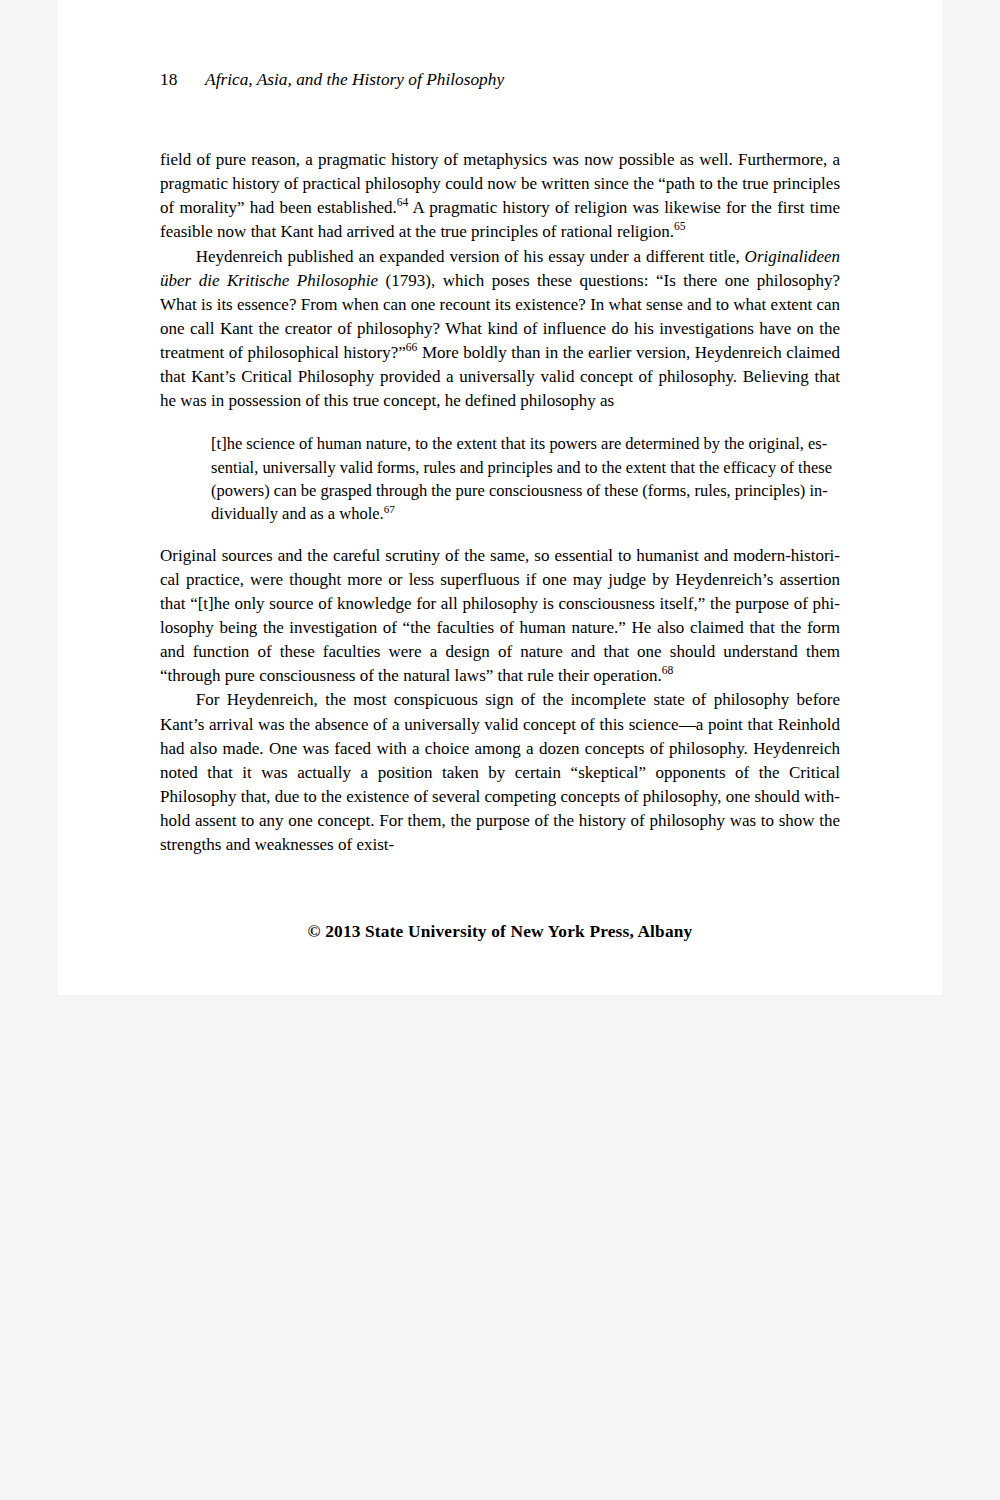18 Africa, Asia, and the History of Philosophy
field of pure reason, a pragmatic history of metaphysics was now possible as well. Furthermore, a pragmatic history of practical philosophy could now be written since the “path to the true principles of morality” had been established.64 A pragmatic history of religion was likewise for the first time feasible now that Kant had arrived at the true principles of rational religion.65
Heydenreich published an expanded version of his essay under a different title, Originalideen über die Kritische Philosophie (1793), which poses these questions: “Is there one philosophy? What is its essence? From when can one recount its existence? In what sense and to what extent can one call Kant the creator of philosophy? What kind of influence do his investigations have on the treatment of philosophical history?”66 More boldly than in the earlier version, Heydenreich claimed that Kant’s Critical Philosophy provided a universally valid concept of philosophy. Believing that he was in possession of this true concept, he defined philosophy as
[t]he science of human nature, to the extent that its powers are determined by the original, essential, universally valid forms, rules and principles and to the extent that the efficacy of these (powers) can be grasped through the pure consciousness of these (forms, rules, principles) individually and as a whole.67
Original sources and the careful scrutiny of the same, so essential to humanist and modern-historical practice, were thought more or less superfluous if one may judge by Heydenreich’s assertion that “[t]he only source of knowledge for all philosophy is consciousness itself,” the purpose of philosophy being the investigation of “the faculties of human nature.” He also claimed that the form and function of these faculties were a design of nature and that one should understand them “through pure consciousness of the natural laws” that rule their operation.68
For Heydenreich, the most conspicuous sign of the incomplete state of philosophy before Kant’s arrival was the absence of a universally valid concept of this science—a point that Reinhold had also made. One was faced with a choice among a dozen concepts of philosophy. Heydenreich noted that it was actually a position taken by certain “skeptical” opponents of the Critical Philosophy that, due to the existence of several competing concepts of philosophy, one should withhold assent to any one concept. For them, the purpose of the history of philosophy was to show the strengths and weaknesses of exist-
© 2013 State University of New York Press, Albany